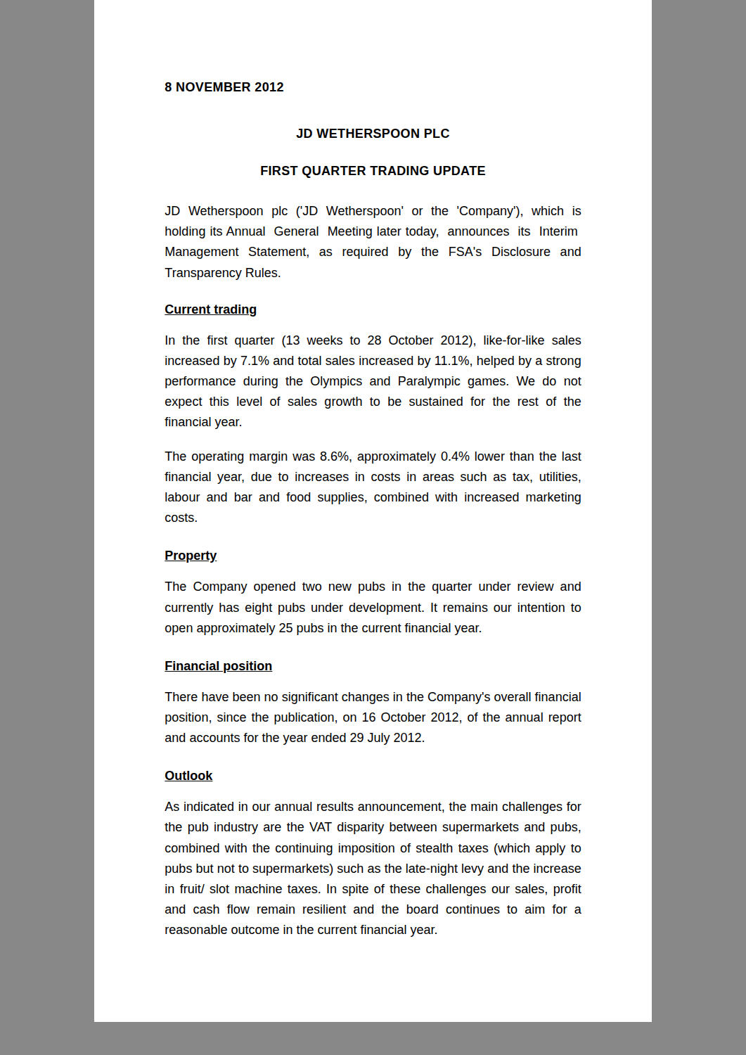8 NOVEMBER 2012
JD WETHERSPOON PLC
FIRST QUARTER TRADING UPDATE
JD Wetherspoon plc ('JD Wetherspoon' or the 'Company'), which is holding its Annual General Meeting later today, announces its Interim Management Statement, as required by the FSA's Disclosure and Transparency Rules.
Current trading
In the first quarter (13 weeks to 28 October 2012), like-for-like sales increased by 7.1% and total sales increased by 11.1%, helped by a strong performance during the Olympics and Paralympic games. We do not expect this level of sales growth to be sustained for the rest of the financial year.
The operating margin was 8.6%, approximately 0.4% lower than the last financial year, due to increases in costs in areas such as tax, utilities, labour and bar and food supplies, combined with increased marketing costs.
Property
The Company opened two new pubs in the quarter under review and currently has eight pubs under development. It remains our intention to open approximately 25 pubs in the current financial year.
Financial position
There have been no significant changes in the Company's overall financial position, since the publication, on 16 October 2012, of the annual report and accounts for the year ended 29 July 2012.
Outlook
As indicated in our annual results announcement, the main challenges for the pub industry are the VAT disparity between supermarkets and pubs, combined with the continuing imposition of stealth taxes (which apply to pubs but not to supermarkets) such as the late-night levy and the increase in fruit/ slot machine taxes. In spite of these challenges our sales, profit and cash flow remain resilient and the board continues to aim for a reasonable outcome in the current financial year.